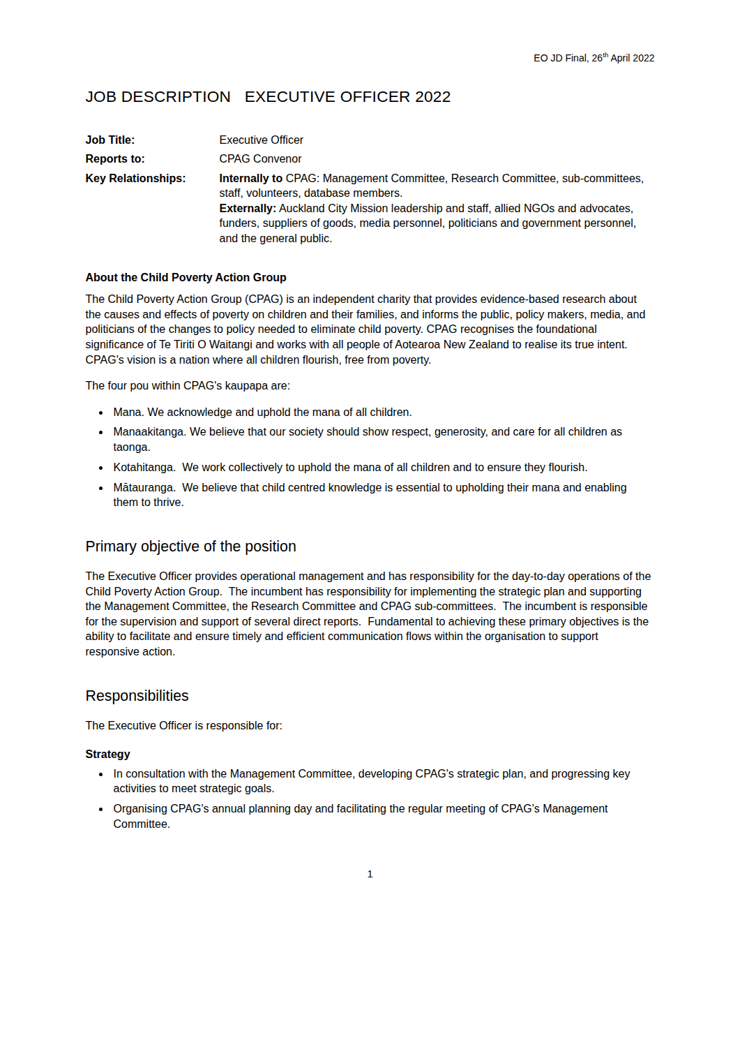EO JD Final, 26th April 2022
JOB DESCRIPTION EXECUTIVE OFFICER 2022
| Job Title: | Executive Officer |
| Reports to: | CPAG Convenor |
| Key Relationships: | Internally to CPAG: Management Committee, Research Committee, sub-committees, staff, volunteers, database members. Externally: Auckland City Mission leadership and staff, allied NGOs and advocates, funders, suppliers of goods, media personnel, politicians and government personnel, and the general public. |
About the Child Poverty Action Group
The Child Poverty Action Group (CPAG) is an independent charity that provides evidence-based research about the causes and effects of poverty on children and their families, and informs the public, policy makers, media, and politicians of the changes to policy needed to eliminate child poverty. CPAG recognises the foundational significance of Te Tiriti O Waitangi and works with all people of Aotearoa New Zealand to realise its true intent. CPAG's vision is a nation where all children flourish, free from poverty.
The four pou within CPAG's kaupapa are:
Mana. We acknowledge and uphold the mana of all children.
Manaakitanga. We believe that our society should show respect, generosity, and care for all children as taonga.
Kotahitanga. We work collectively to uphold the mana of all children and to ensure they flourish.
Mātauranga. We believe that child centred knowledge is essential to upholding their mana and enabling them to thrive.
Primary objective of the position
The Executive Officer provides operational management and has responsibility for the day-to-day operations of the Child Poverty Action Group. The incumbent has responsibility for implementing the strategic plan and supporting the Management Committee, the Research Committee and CPAG sub-committees. The incumbent is responsible for the supervision and support of several direct reports. Fundamental to achieving these primary objectives is the ability to facilitate and ensure timely and efficient communication flows within the organisation to support responsive action.
Responsibilities
The Executive Officer is responsible for:
Strategy
In consultation with the Management Committee, developing CPAG's strategic plan, and progressing key activities to meet strategic goals.
Organising CPAG's annual planning day and facilitating the regular meeting of CPAG's Management Committee.
1